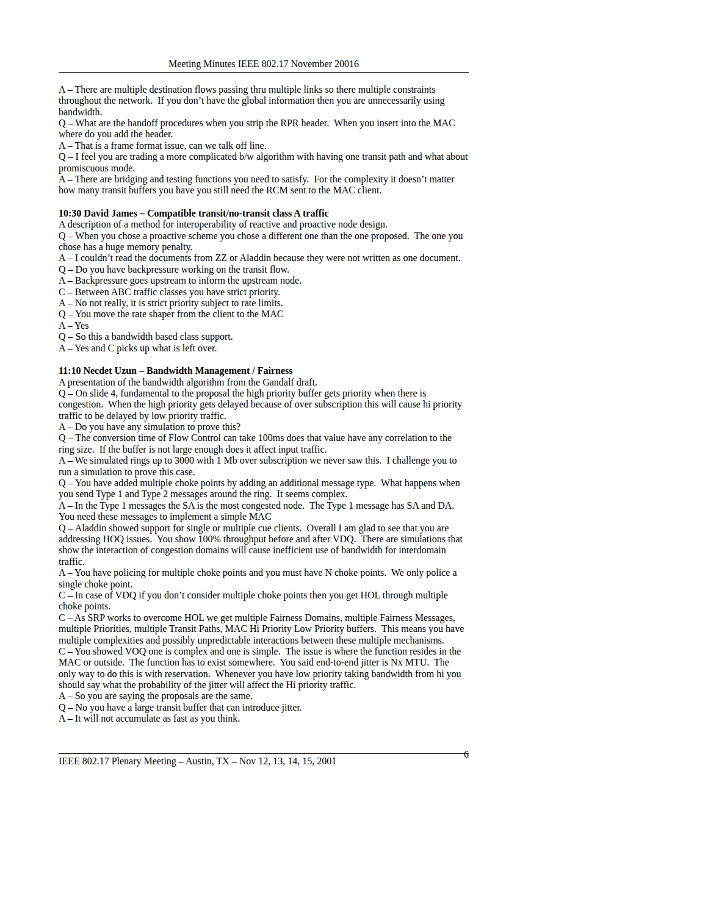Meeting Minutes IEEE 802.17 November 20016
A – There are multiple destination flows passing thru multiple links so there multiple constraints throughout the network. If you don’t have the global information then you are unnecessarily using bandwidth.
Q – What are the handoff procedures when you strip the RPR header. When you insert into the MAC where do you add the header.
A – That is a frame format issue, can we talk off line.
Q – I feel you are trading a more complicated b/w algorithm with having one transit path and what about promiscuous mode.
A – There are bridging and testing functions you need to satisfy. For the complexity it doesn’t matter how many transit buffers you have you still need the RCM sent to the MAC client.
10:30 David James – Compatible transit/no-transit class A traffic
A description of a method for interoperability of reactive and proactive node design.
Q – When you chose a proactive scheme you chose a different one than the one proposed. The one you chose has a huge memory penalty.
A – I couldn’t read the documents from ZZ or Aladdin because they were not written as one document.
Q – Do you have backpressure working on the transit flow.
A – Backpressure goes upstream to inform the upstream node.
C – Between ABC traffic classes you have strict priority.
A – No not really, it is strict priority subject to rate limits.
Q – You move the rate shaper from the client to the MAC
A – Yes
Q – So this a bandwidth based class support.
A – Yes and C picks up what is left over.
11:10 Necdet Uzun – Bandwidth Management / Fairness
A presentation of the bandwidth algorithm from the Gandalf draft.
Q – On slide 4, fundamental to the proposal the high priority buffer gets priority when there is congestion. When the high priority gets delayed because of over subscription this will cause hi priority traffic to be delayed by low priority traffic.
A – Do you have any simulation to prove this?
Q – The conversion time of Flow Control can take 100ms does that value have any correlation to the ring size. If the buffer is not large enough does it affect input traffic.
A – We simulated rings up to 3000 with 1 Mb over subscription we never saw this. I challenge you to run a simulation to prove this case.
Q – You have added multiple choke points by adding an additional message type. What happens when you send Type 1 and Type 2 messages around the ring. It seems complex.
A – In the Type 1 messages the SA is the most congested node. The Type 1 message has SA and DA. You need these messages to implement a simple MAC
Q – Aladdin showed support for single or multiple cue clients. Overall I am glad to see that you are addressing HOQ issues. You show 100% throughput before and after VDQ. There are simulations that show the interaction of congestion domains will cause inefficient use of bandwidth for interdomain traffic.
A – You have policing for multiple choke points and you must have N choke points. We only police a single choke point.
C – In case of VDQ if you don’t consider multiple choke points then you get HOL through multiple choke points.
C – As SRP works to overcome HOL we get multiple Fairness Domains, multiple Fairness Messages, multiple Priorities, multiple Transit Paths, MAC Hi Priority Low Priority buffers. This means you have multiple complexities and possibly unpredictable interactions between these multiple mechanisms.
C – You showed VOQ one is complex and one is simple. The issue is where the function resides in the MAC or outside. The function has to exist somewhere. You said end-to-end jitter is Nx MTU. The only way to do this is with reservation. Whenever you have low priority taking bandwidth from hi you should say what the probability of the jitter will affect the Hi priority traffic.
A – So you are saying the proposals are the same.
Q – No you have a large transit buffer that can introduce jitter.
A – It will not accumulate as fast as you think.
6
IEEE 802.17 Plenary Meeting – Austin, TX – Nov 12, 13, 14, 15, 2001